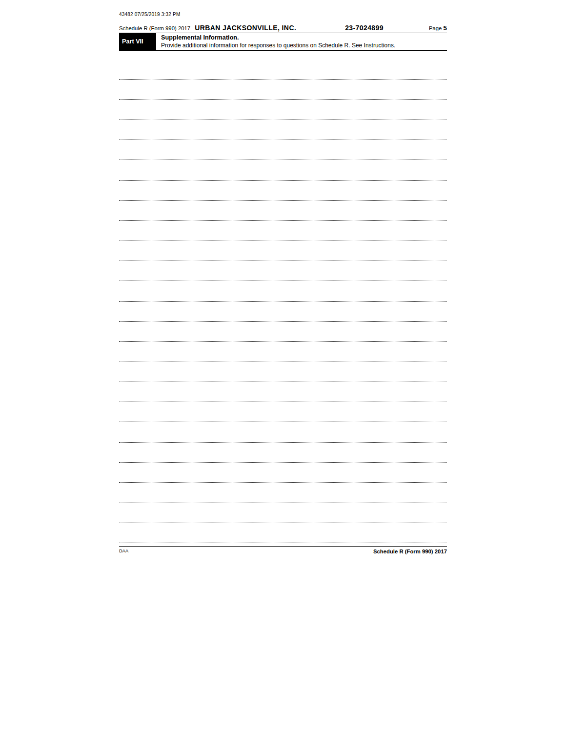43482 07/25/2019 3:32 PM
Schedule R (Form 990) 2017 URBAN JACKSONVILLE, INC.
23-7024899
Page 5
Part VII
Supplemental Information.
Provide additional information for responses to questions on Schedule R. See Instructions.
DAA
Schedule R (Form 990) 2017